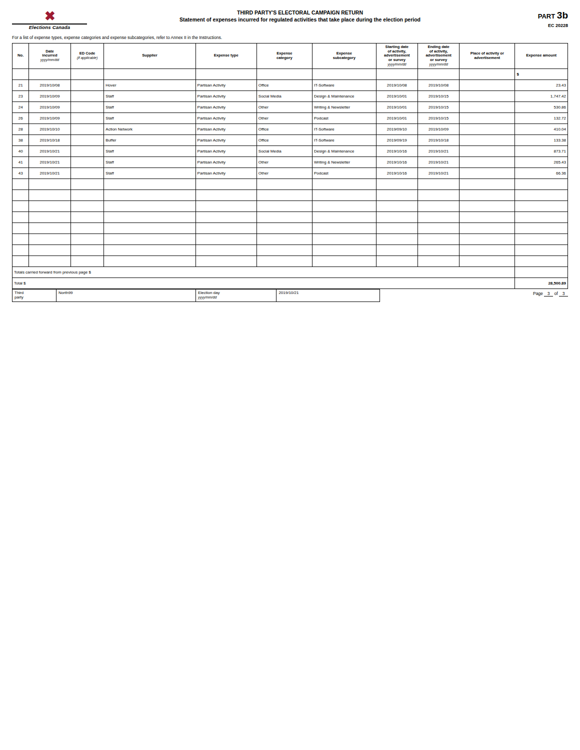✖
Elections Canada
THIRD PARTY'S ELECTORAL CAMPAIGN RETURN
Statement of expenses incurred for regulated activities that take place during the election period
PART 3b
EC 20228
For a list of expense types, expense categories and expense subcategories, refer to Annex II in the Instructions.
| No. | Date incurred yyyy/mm/dd | ED Code (if applicable) | Supplier | Expense type | Expense category | Expense subcategory | Starting date of activity, advertisement or survey yyyy/mm/dd | Ending date of activity, advertisement or survey yyyy/mm/dd | Place of activity or advertisement | Expense amount |
| --- | --- | --- | --- | --- | --- | --- | --- | --- | --- | --- |
| | | | | | | | | | | $ |
| 21 | 2019/10/08 | | Hover | Partisan Activity | Office | IT-Software | 2019/10/08 | 2019/10/08 | | 23.43 |
| 23 | 2019/10/09 | | Staff | Partisan Activity | Social Media | Design & Maintenance | 2019/10/01 | 2019/10/15 | | 1,747.42 |
| 24 | 2019/10/09 | | Staff | Partisan Activity | Other | Writing & Newsletter | 2019/10/01 | 2019/10/15 | | 530.86 |
| 26 | 2019/10/09 | | Staff | Partisan Activity | Other | Podcast | 2019/10/01 | 2019/10/15 | | 132.72 |
| 28 | 2019/10/10 | | Action Network | Partisan Activity | Office | IT-Software | 2019/09/10 | 2019/10/09 | | 410.04 |
| 38 | 2019/10/18 | | Buffer | Partisan Activity | Office | IT-Software | 2019/09/19 | 2019/10/18 | | 133.38 |
| 40 | 2019/10/21 | | Staff | Partisan Activity | Social Media | Design & Maintenance | 2019/10/16 | 2019/10/21 | | 873.71 |
| 41 | 2019/10/21 | | Staff | Partisan Activity | Other | Writing & Newsletter | 2019/10/16 | 2019/10/21 | | 265.43 |
| 43 | 2019/10/21 | | Staff | Partisan Activity | Other | Podcast | 2019/10/16 | 2019/10/21 | | 66.36 |
| Totals carried forward from previous page $ | |
| Total $ | 28,500.89 |
Third
party
North99
Election day
yyyy/mm/dd
2019/10/21
Page 3 of 3